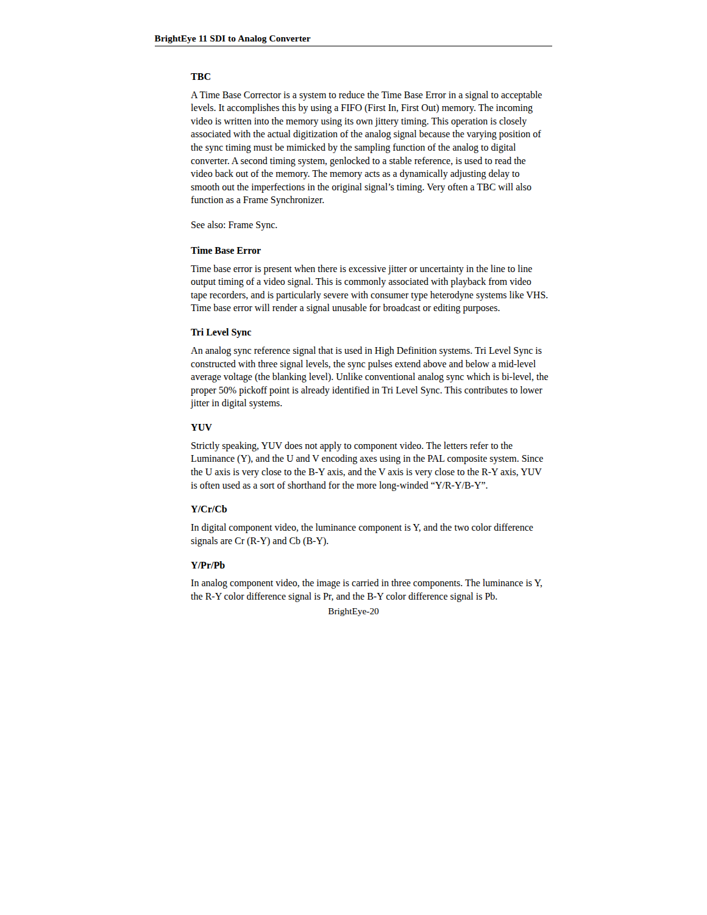BrightEye 11 SDI to Analog Converter
TBC
A Time Base Corrector is a system to reduce the Time Base Error in a signal to acceptable levels. It accomplishes this by using a FIFO (First In, First Out) memory. The incoming video is written into the memory using its own jittery timing. This operation is closely associated with the actual digitization of the analog signal because the varying position of the sync timing must be mimicked by the sampling function of the analog to digital converter. A second timing system, genlocked to a stable reference, is used to read the video back out of the memory. The memory acts as a dynamically adjusting delay to smooth out the imperfections in the original signal’s timing. Very often a TBC will also function as a Frame Synchronizer.
See also: Frame Sync.
Time Base Error
Time base error is present when there is excessive jitter or uncertainty in the line to line output timing of a video signal. This is commonly associated with playback from video tape recorders, and is particularly severe with consumer type heterodyne systems like VHS. Time base error will render a signal unusable for broadcast or editing purposes.
Tri Level Sync
An analog sync reference signal that is used in High Definition systems. Tri Level Sync is constructed with three signal levels, the sync pulses extend above and below a mid-level average voltage (the blanking level). Unlike conventional analog sync which is bi-level, the proper 50% pickoff point is already identified in Tri Level Sync. This contributes to lower jitter in digital systems.
YUV
Strictly speaking, YUV does not apply to component video. The letters refer to the Luminance (Y), and the U and V encoding axes using in the PAL composite system. Since the U axis is very close to the B-Y axis, and the V axis is very close to the R-Y axis, YUV is often used as a sort of shorthand for the more long-winded “Y/R-Y/B-Y”.
Y/Cr/Cb
In digital component video, the luminance component is Y, and the two color difference signals are Cr (R-Y) and Cb (B-Y).
Y/Pr/Pb
In analog component video, the image is carried in three components. The luminance is Y, the R-Y color difference signal is Pr, and the B-Y color difference signal is Pb.
BrightEye-20